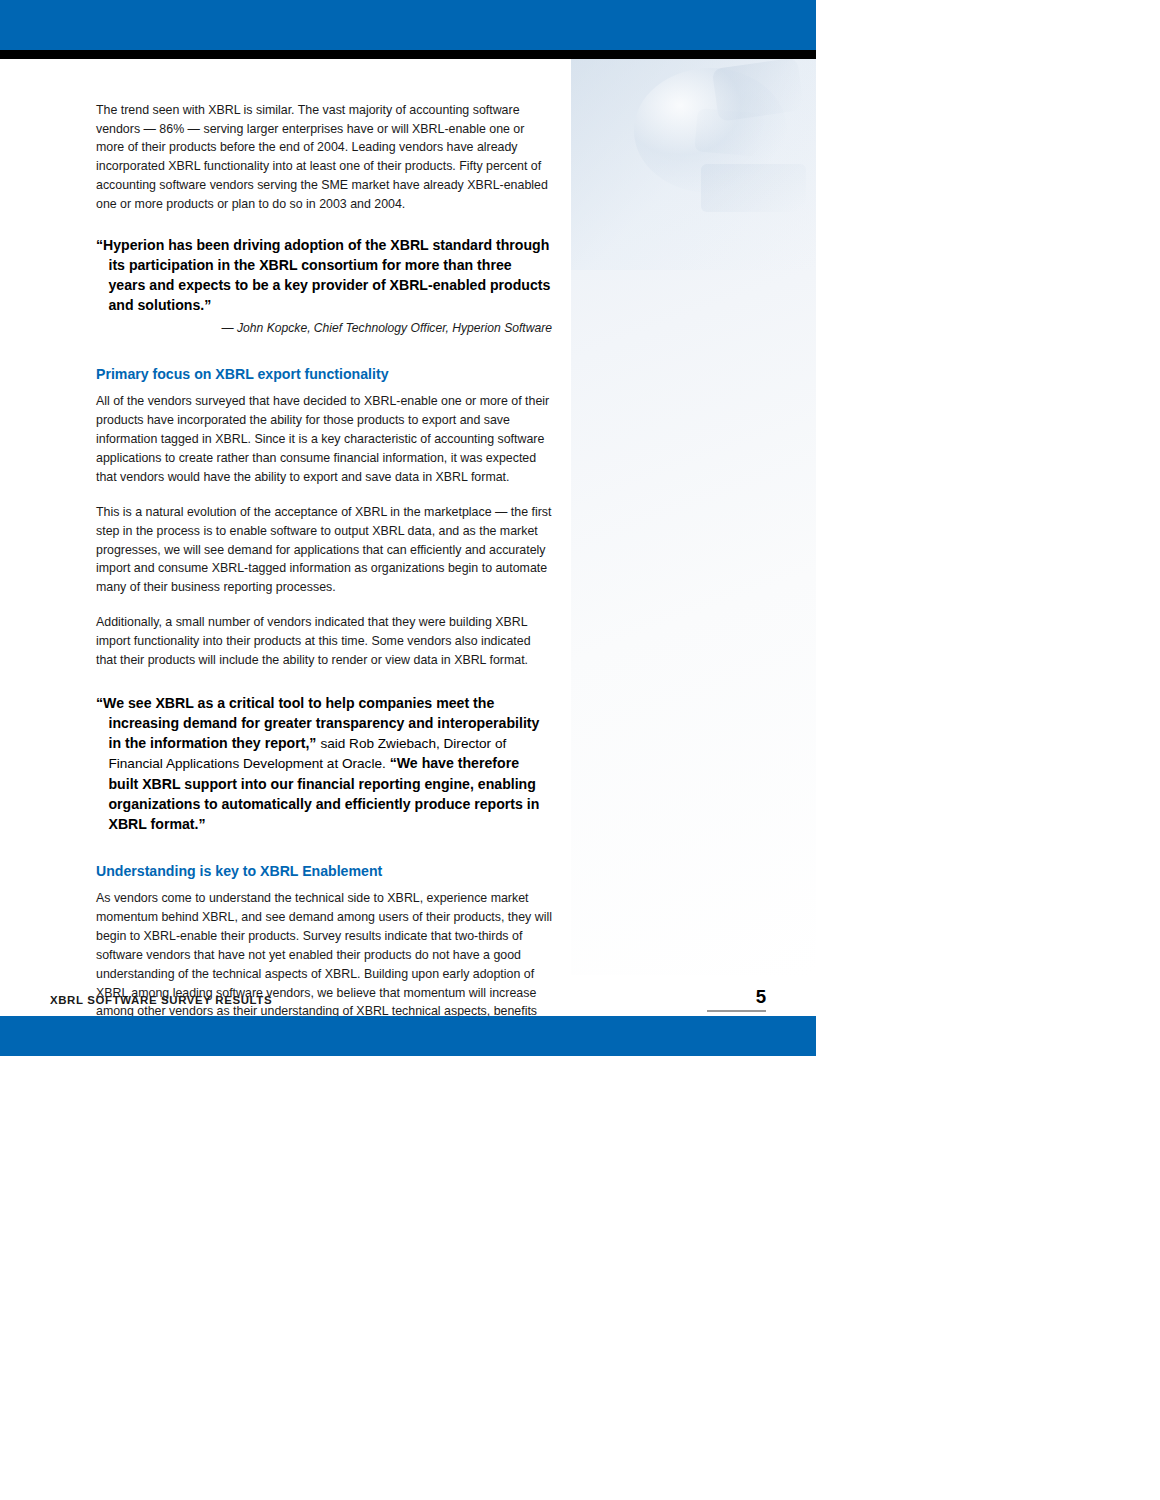The trend seen with XBRL is similar. The vast majority of accounting software vendors — 86% — serving larger enterprises have or will XBRL-enable one or more of their products before the end of 2004. Leading vendors have already incorporated XBRL functionality into at least one of their products. Fifty percent of accounting software vendors serving the SME market have already XBRL-enabled one or more products or plan to do so in 2003 and 2004.
“Hyperion has been driving adoption of the XBRL standard through its participation in the XBRL consortium for more than three years and expects to be a key provider of XBRL-enabled products and solutions.”
— John Kopcke, Chief Technology Officer, Hyperion Software
Primary focus on XBRL export functionality
All of the vendors surveyed that have decided to XBRL-enable one or more of their products have incorporated the ability for those products to export and save information tagged in XBRL. Since it is a key characteristic of accounting software applications to create rather than consume financial information, it was expected that vendors would have the ability to export and save data in XBRL format.
This is a natural evolution of the acceptance of XBRL in the marketplace — the first step in the process is to enable software to output XBRL data, and as the market progresses, we will see demand for applications that can efficiently and accurately import and consume XBRL-tagged information as organizations begin to automate many of their business reporting processes.
Additionally, a small number of vendors indicated that they were building XBRL import functionality into their products at this time. Some vendors also indicated that their products will include the ability to render or view data in XBRL format.
“We see XBRL as a critical tool to help companies meet the increasing demand for greater transparency and interoperability in the information they report,” said Rob Zwiebach, Director of Financial Applications Development at Oracle. “We have therefore built XBRL support into our financial reporting engine, enabling organizations to automatically and efficiently produce reports in XBRL format.”
Understanding is key to XBRL Enablement
As vendors come to understand the technical side to XBRL, experience market momentum behind XBRL, and see demand among users of their products, they will begin to XBRL-enable their products. Survey results indicate that two-thirds of software vendors that have not yet enabled their products do not have a good understanding of the technical aspects of XBRL. Building upon early adoption of XBRL among leading software vendors, we believe that momentum will increase among other vendors as their understanding of XBRL technical aspects, benefits and user demand grows.
XBRL SOFTWARE SURVEY RESULTS
5